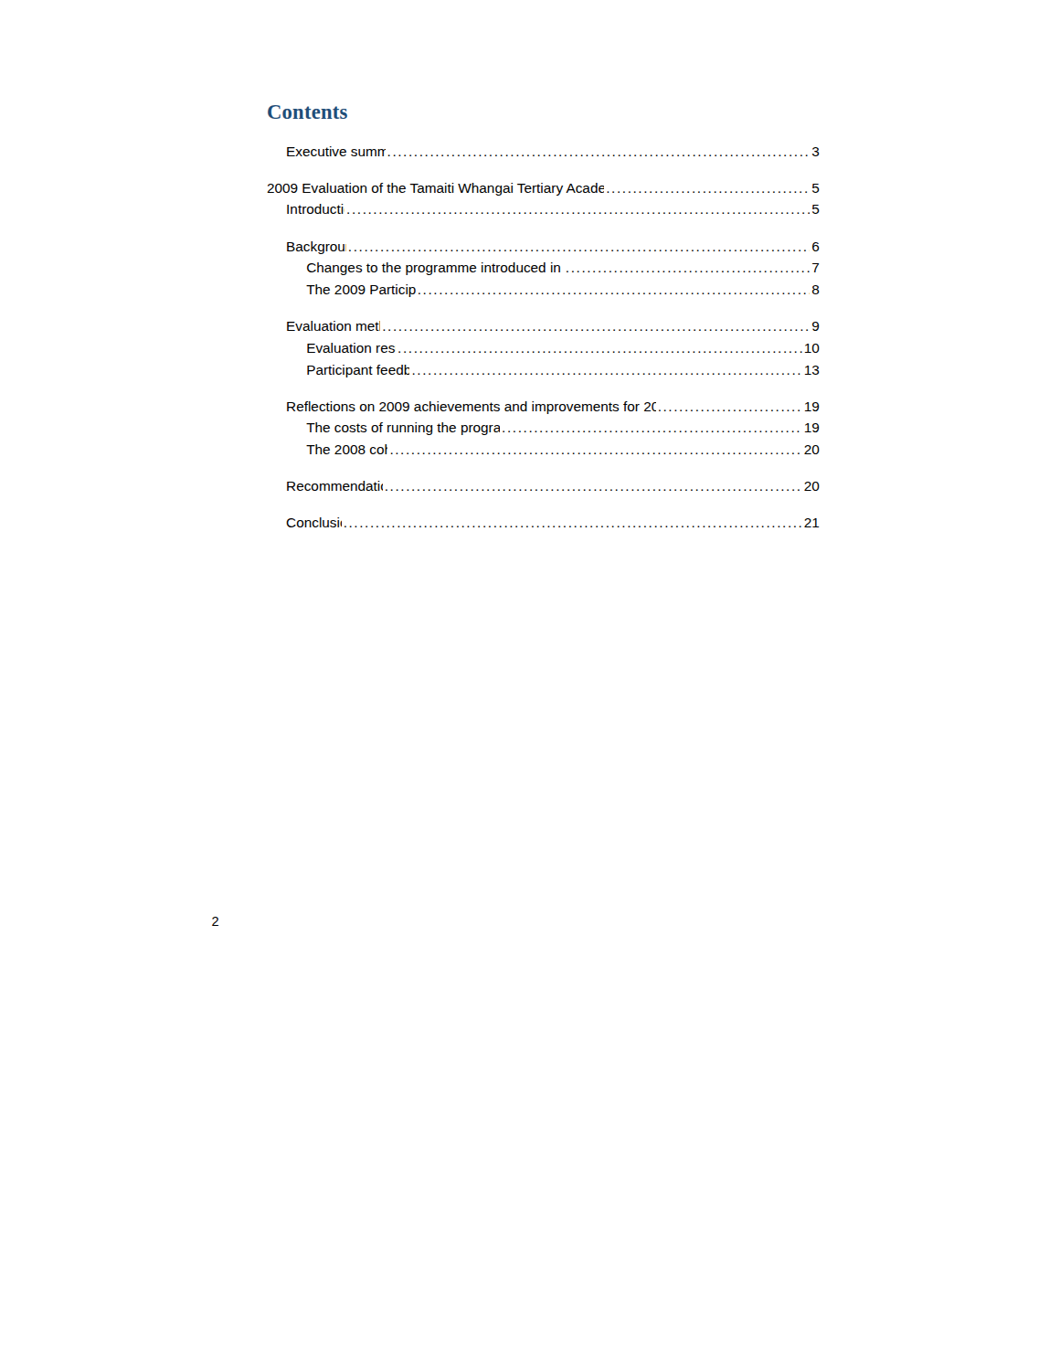Contents
Executive summary ................................................................................................. 3
2009 Evaluation of the Tamaiti Whangai Tertiary Academy ........................................ 5
Introduction ............................................................................................................ 5
Background ........................................................................................................... 6
Changes to the programme introduced in 2009 ................................................... 7
The 2009 Participants ........................................................................................... 8
Evaluation method .................................................................................................. 9
Evaluation results ............................................................................................. 10
Participant feedback ......................................................................................... 13
Reflections on 2009 achievements and improvements for 2010 ............................ 19
The costs of running the programme ................................................................. 19
The 2008 cohort ................................................................................................ 20
Recommendations .............................................................................................. 20
Conclusion ........................................................................................................... 21
2